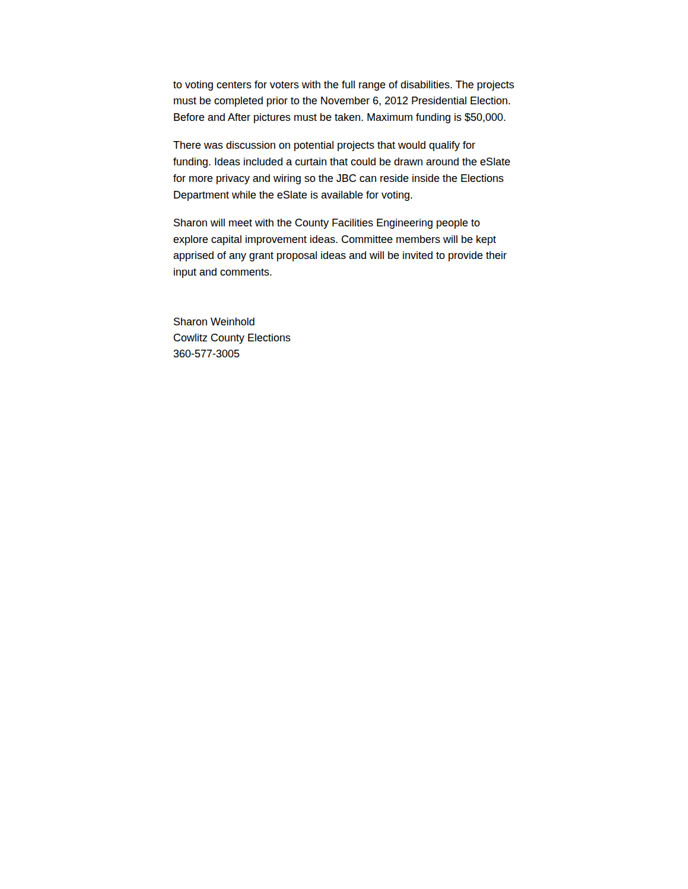to voting centers for voters with the full range of disabilities. The projects must be completed prior to the November 6, 2012 Presidential Election. Before and After pictures must be taken. Maximum funding is $50,000.
There was discussion on potential projects that would qualify for funding. Ideas included a curtain that could be drawn around the eSlate for more privacy and wiring so the JBC can reside inside the Elections Department while the eSlate is available for voting.
Sharon will meet with the County Facilities Engineering people to explore capital improvement ideas. Committee members will be kept apprised of any grant proposal ideas and will be invited to provide their input and comments.
Sharon Weinhold Cowlitz County Elections 360-577-3005